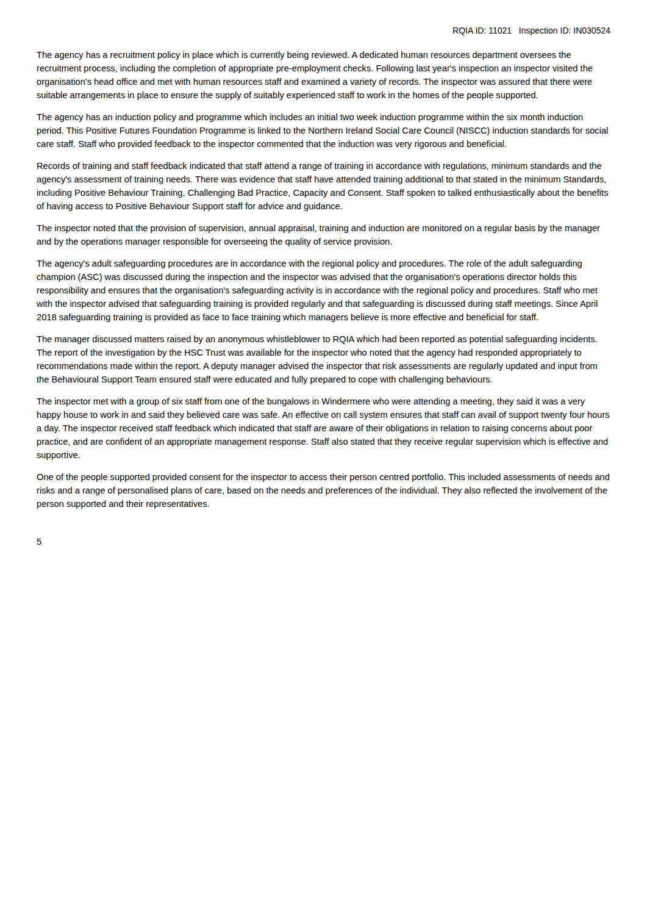RQIA ID: 11021 Inspection ID: IN030524
The agency has a recruitment policy in place which is currently being reviewed. A dedicated human resources department oversees the recruitment process, including the completion of appropriate pre-employment checks. Following last year's inspection an inspector visited the organisation's head office and met with human resources staff and examined a variety of records. The inspector was assured that there were suitable arrangements in place to ensure the supply of suitably experienced staff to work in the homes of the people supported.
The agency has an induction policy and programme which includes an initial two week induction programme within the six month induction period. This Positive Futures Foundation Programme is linked to the Northern Ireland Social Care Council (NISCC) induction standards for social care staff. Staff who provided feedback to the inspector commented that the induction was very rigorous and beneficial.
Records of training and staff feedback indicated that staff attend a range of training in accordance with regulations, minimum standards and the agency's assessment of training needs. There was evidence that staff have attended training additional to that stated in the minimum Standards, including Positive Behaviour Training, Challenging Bad Practice, Capacity and Consent. Staff spoken to talked enthusiastically about the benefits of having access to Positive Behaviour Support staff for advice and guidance.
The inspector noted that the provision of supervision, annual appraisal, training and induction are monitored on a regular basis by the manager and by the operations manager responsible for overseeing the quality of service provision.
The agency's adult safeguarding procedures are in accordance with the regional policy and procedures. The role of the adult safeguarding champion (ASC) was discussed during the inspection and the inspector was advised that the organisation's operations director holds this responsibility and ensures that the organisation's safeguarding activity is in accordance with the regional policy and procedures. Staff who met with the inspector advised that safeguarding training is provided regularly and that safeguarding is discussed during staff meetings. Since April 2018 safeguarding training is provided as face to face training which managers believe is more effective and beneficial for staff.
The manager discussed matters raised by an anonymous whistleblower to RQIA which had been reported as potential safeguarding incidents. The report of the investigation by the HSC Trust was available for the inspector who noted that the agency had responded appropriately to recommendations made within the report. A deputy manager advised the inspector that risk assessments are regularly updated and input from the Behavioural Support Team ensured staff were educated and fully prepared to cope with challenging behaviours.
The inspector met with a group of six staff from one of the bungalows in Windermere who were attending a meeting, they said it was a very happy house to work in and said they believed care was safe. An effective on call system ensures that staff can avail of support twenty four hours a day. The inspector received staff feedback which indicated that staff are aware of their obligations in relation to raising concerns about poor practice, and are confident of an appropriate management response. Staff also stated that they receive regular supervision which is effective and supportive.
One of the people supported provided consent for the inspector to access their person centred portfolio. This included assessments of needs and risks and a range of personalised plans of care, based on the needs and preferences of the individual. They also reflected the involvement of the person supported and their representatives.
5